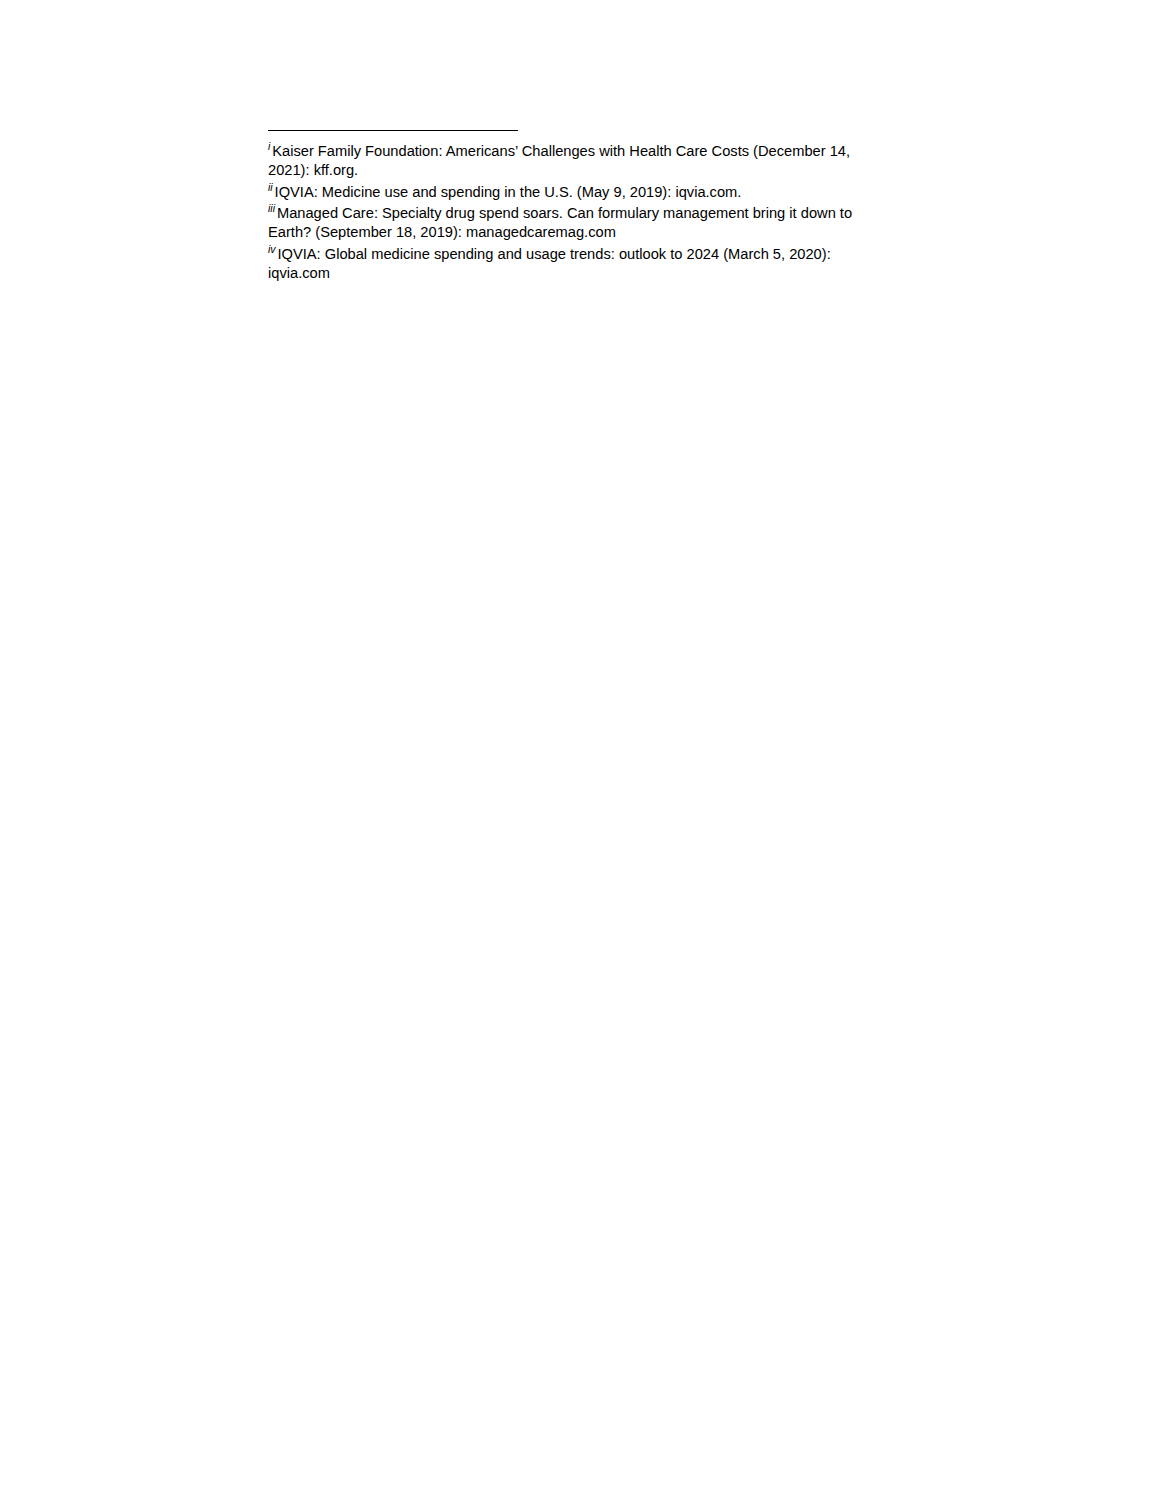iKaiser Family Foundation: Americans’ Challenges with Health Care Costs (December 14, 2021): kff.org.
iiIQVIA: Medicine use and spending in the U.S. (May 9, 2019): iqvia.com.
iiiManaged Care: Specialty drug spend soars. Can formulary management bring it down to Earth? (September 18, 2019): managedcaremag.com
ivIQVIA: Global medicine spending and usage trends: outlook to 2024 (March 5, 2020): iqvia.com